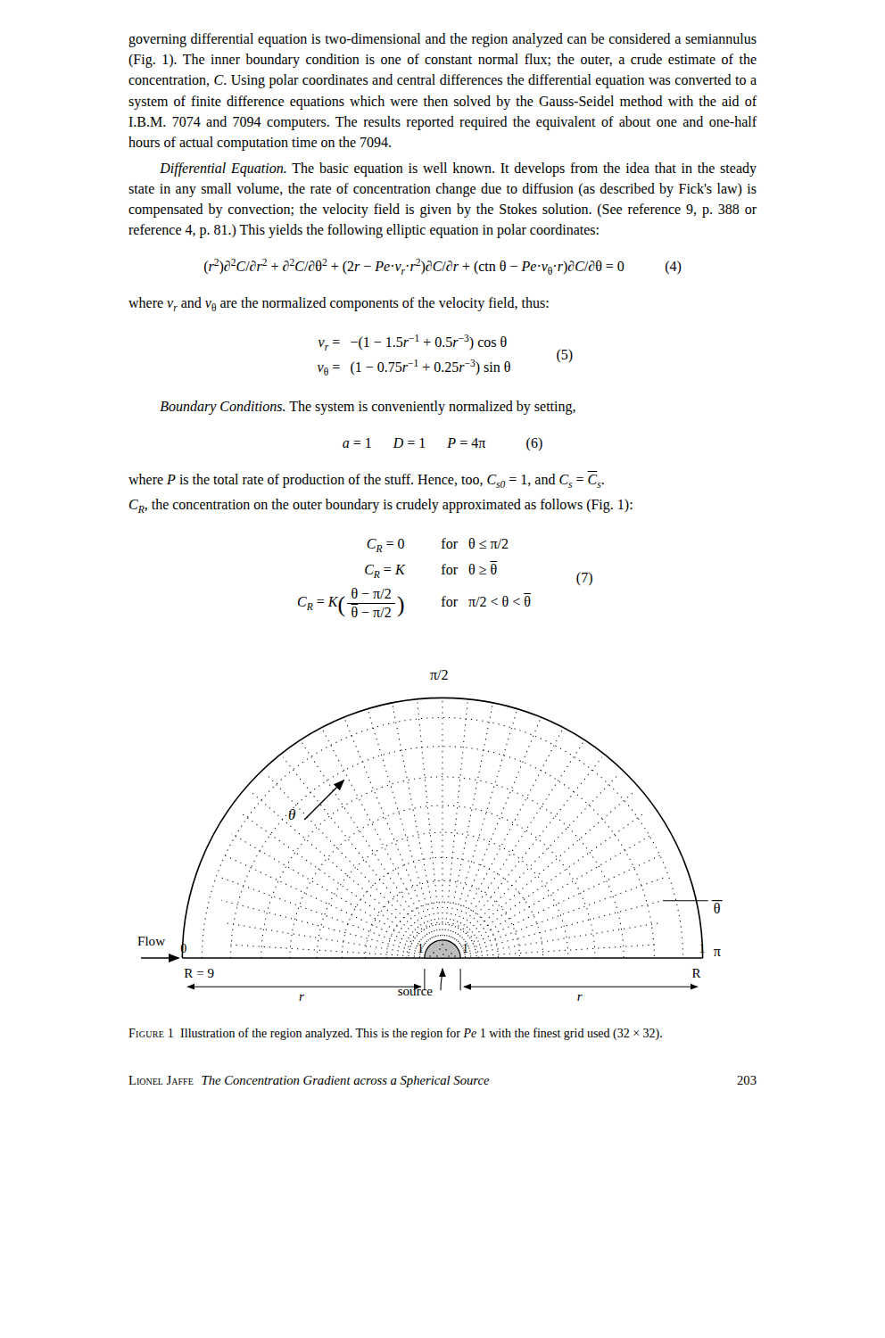governing differential equation is two-dimensional and the region analyzed can be considered a semiannulus (Fig. 1). The inner boundary condition is one of constant normal flux; the outer, a crude estimate of the concentration, C. Using polar coordinates and central differences the differential equation was converted to a system of finite difference equations which were then solved by the Gauss-Seidel method with the aid of I.B.M. 7074 and 7094 computers. The results reported required the equivalent of about one and one-half hours of actual computation time on the 7094.
Differential Equation. The basic equation is well known. It develops from the idea that in the steady state in any small volume, the rate of concentration change due to diffusion (as described by Fick's law) is compensated by convection; the velocity field is given by the Stokes solution. (See reference 9, p. 388 or reference 4, p. 81.) This yields the following elliptic equation in polar coordinates:
(r2)∂2C/∂r2 + ∂2C/∂θ2 + (2r − Pe·vr·r2)∂C/∂r + (ctn θ − Pe·vθ·r)∂C/∂θ = 0
(4)
where vr and vθ are the normalized components of the velocity field, thus:
vr =
−(1 − 1.5r−1 + 0.5r−3) cos θ
vθ =
(1 − 0.75r−1 + 0.25r−3) sin θ
(5)
Boundary Conditions. The system is conveniently normalized by setting,
a = 1 D = 1 P = 4π
(6)
where P is the total rate of production of the stuff. Hence, too, Cs0 = 1, and Cs = Cs.
CR, the concentration on the outer boundary is crudely approximated as follows (Fig. 1):
CR = 0
for θ ≤ π/2
CR = K
for θ ≥ θ
CR = K(θ − π/2 θ − π/2)
for π/2 < θ < θ
(7)
θ π/2 θ π Flow R = 9 R 0 1 1 1 source r r
Figure 1 Illustration of the region analyzed. This is the region for Pe 1 with the finest grid used (32 × 32).
Lionel Jaffe The Concentration Gradient across a Spherical Source
203